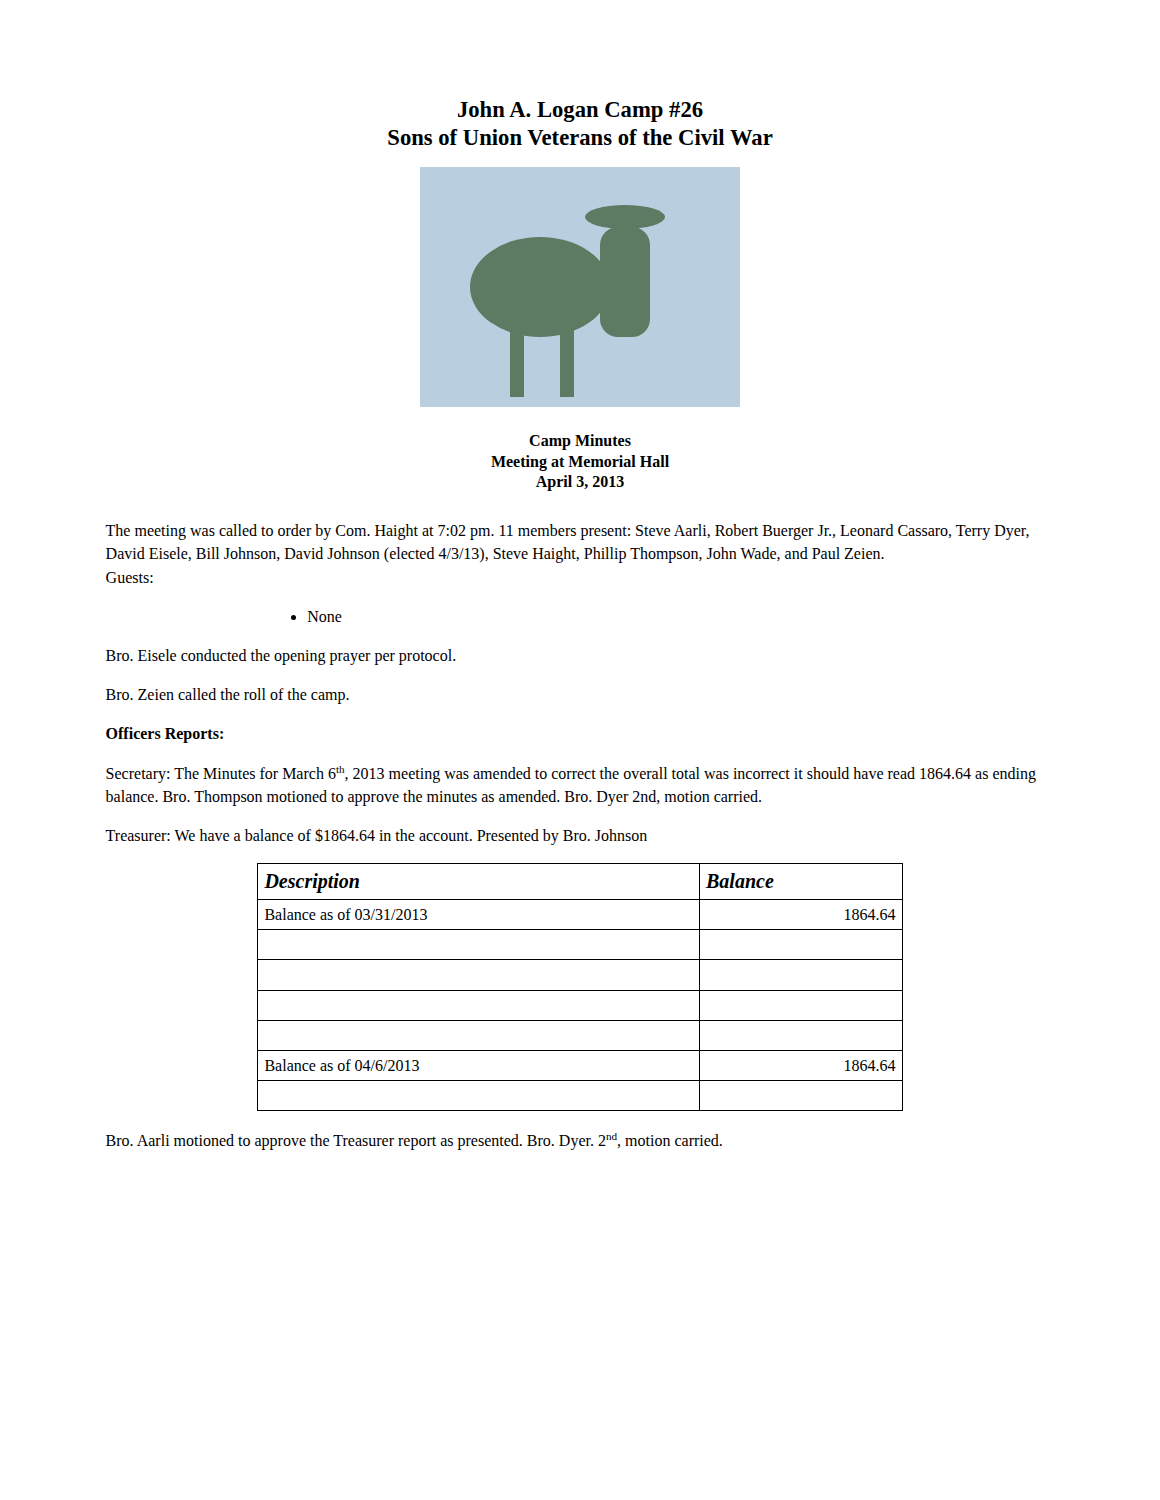John A. Logan Camp #26
Sons of Union Veterans of the Civil War
Camp Minutes
Meeting at Memorial Hall
April 3, 2013
The meeting was called to order by Com. Haight at 7:02 pm. 11 members present: Steve Aarli, Robert Buerger Jr., Leonard Cassaro, Terry Dyer, David Eisele, Bill Johnson, David Johnson (elected 4/3/13), Steve Haight, Phillip Thompson, John Wade, and Paul Zeien.
Guests:
None
Bro. Eisele conducted the opening prayer per protocol.
Bro. Zeien called the roll of the camp.
Officers Reports:
Secretary: The Minutes for March 6th, 2013 meeting was amended to correct the overall total was incorrect it should have read 1864.64 as ending balance. Bro. Thompson motioned to approve the minutes as amended. Bro. Dyer 2nd, motion carried.
Treasurer: We have a balance of $1864.64 in the account. Presented by Bro. Johnson
| Description | Balance |
| --- | --- |
| Balance as of 03/31/2013 | 1864.64 |
| Balance as of 04/6/2013 | 1864.64 |
Bro. Aarli motioned to approve the Treasurer report as presented. Bro. Dyer. 2nd, motion carried.